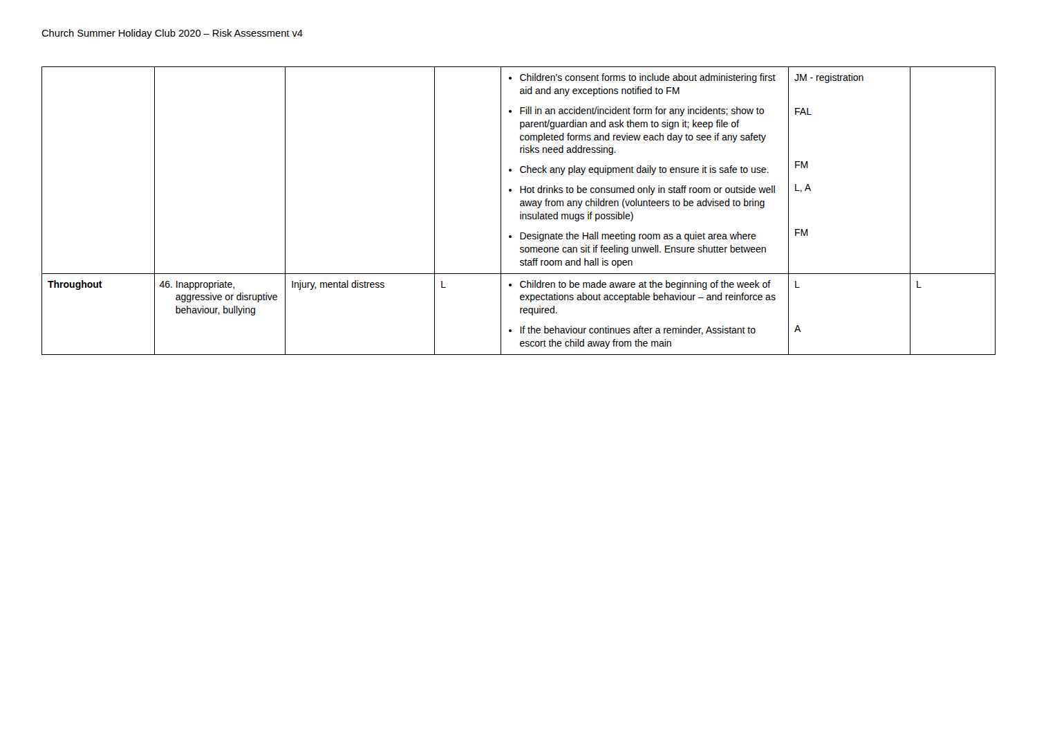Church Summer Holiday Club 2020 – Risk Assessment v4
| | | | | Children's consent forms to include about administering first aid and any exceptions notified to FM Fill in an accident/incident form for any incidents; show to parent/guardian and ask them to sign it; keep file of completed forms and review each day to see if any safety risks need addressing. Check any play equipment daily to ensure it is safe to use. Hot drinks to be consumed only in staff room or outside well away from any children (volunteers to be advised to bring insulated mugs if possible) Designate the Hall meeting room as a quiet area where someone can sit if feeling unwell. Ensure shutter between staff room and hall is open | JM - registration FAL FM L, A FM | |
| Throughout | Inappropriate, aggressive or disruptive behaviour, bullying | Injury, mental distress | L | Children to be made aware at the beginning of the week of expectations about acceptable behaviour – and reinforce as required. If the behaviour continues after a reminder, Assistant to escort the child away from the main | L A | L |